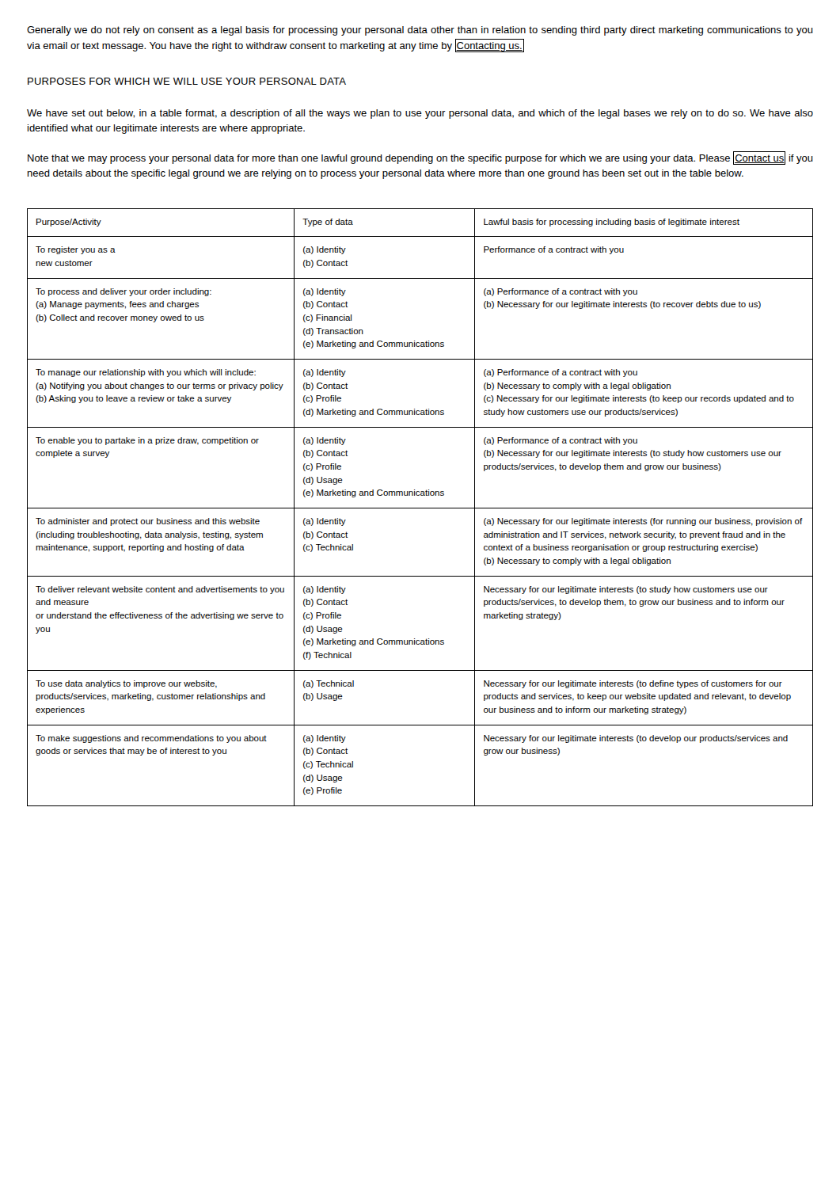Generally we do not rely on consent as a legal basis for processing your personal data other than in relation to sending third party direct marketing communications to you via email or text message. You have the right to withdraw consent to marketing at any time by Contacting us.
Purposes for which we will use your personal data
We have set out below, in a table format, a description of all the ways we plan to use your personal data, and which of the legal bases we rely on to do so. We have also identified what our legitimate interests are where appropriate.
Note that we may process your personal data for more than one lawful ground depending on the specific purpose for which we are using your data. Please Contact us if you need details about the specific legal ground we are relying on to process your personal data where more than one ground has been set out in the table below.
| Purpose/Activity | Type of data | Lawful basis for processing including basis of legitimate interest |
| --- | --- | --- |
| To register you as a new customer | (a) Identity (b) Contact | Performance of a contract with you |
| To process and deliver your order including: (a) Manage payments, fees and charges (b) Collect and recover money owed to us | (a) Identity (b) Contact (c) Financial (d) Transaction (e) Marketing and Communications | (a) Performance of a contract with you (b) Necessary for our legitimate interests (to recover debts due to us) |
| To manage our relationship with you which will include: (a) Notifying you about changes to our terms or privacy policy (b) Asking you to leave a review or take a survey | (a) Identity (b) Contact (c) Profile (d) Marketing and Communications | (a) Performance of a contract with you (b) Necessary to comply with a legal obligation (c) Necessary for our legitimate interests (to keep our records updated and to study how customers use our products/services) |
| To enable you to partake in a prize draw, competition or complete a survey | (a) Identity (b) Contact (c) Profile (d) Usage (e) Marketing and Communications | (a) Performance of a contract with you (b) Necessary for our legitimate interests (to study how customers use our products/services, to develop them and grow our business) |
| To administer and protect our business and this website (including troubleshooting, data analysis, testing, system maintenance, support, reporting and hosting of data | (a) Identity (b) Contact (c) Technical | (a) Necessary for our legitimate interests (for running our business, provision of administration and IT services, network security, to prevent fraud and in the context of a business reorganisation or group restructuring exercise) (b) Necessary to comply with a legal obligation |
| To deliver relevant website content and advertisements to you and measure or understand the effectiveness of the advertising we serve to you | (a) Identity (b) Contact (c) Profile (d) Usage (e) Marketing and Communications (f) Technical | Necessary for our legitimate interests (to study how customers use our products/services, to develop them, to grow our business and to inform our marketing strategy) |
| To use data analytics to improve our website, products/services, marketing, customer relationships and experiences | (a) Technical (b) Usage | Necessary for our legitimate interests (to define types of customers for our products and services, to keep our website updated and relevant, to develop our business and to inform our marketing strategy) |
| To make suggestions and recommendations to you about goods or services that may be of interest to you | (a) Identity (b) Contact (c) Technical (d) Usage (e) Profile | Necessary for our legitimate interests (to develop our products/services and grow our business) |